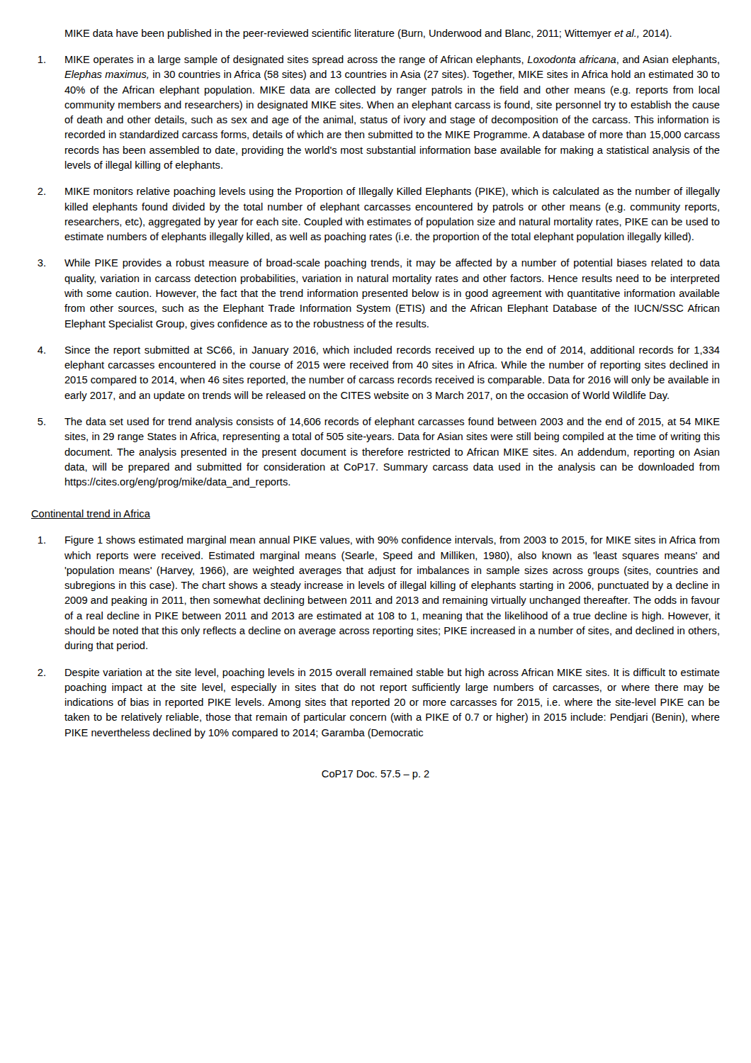MIKE data have been published in the peer-reviewed scientific literature (Burn, Underwood and Blanc, 2011; Wittemyer et al., 2014).
MIKE operates in a large sample of designated sites spread across the range of African elephants, Loxodonta africana, and Asian elephants, Elephas maximus, in 30 countries in Africa (58 sites) and 13 countries in Asia (27 sites). Together, MIKE sites in Africa hold an estimated 30 to 40% of the African elephant population. MIKE data are collected by ranger patrols in the field and other means (e.g. reports from local community members and researchers) in designated MIKE sites. When an elephant carcass is found, site personnel try to establish the cause of death and other details, such as sex and age of the animal, status of ivory and stage of decomposition of the carcass. This information is recorded in standardized carcass forms, details of which are then submitted to the MIKE Programme. A database of more than 15,000 carcass records has been assembled to date, providing the world's most substantial information base available for making a statistical analysis of the levels of illegal killing of elephants.
MIKE monitors relative poaching levels using the Proportion of Illegally Killed Elephants (PIKE), which is calculated as the number of illegally killed elephants found divided by the total number of elephant carcasses encountered by patrols or other means (e.g. community reports, researchers, etc), aggregated by year for each site. Coupled with estimates of population size and natural mortality rates, PIKE can be used to estimate numbers of elephants illegally killed, as well as poaching rates (i.e. the proportion of the total elephant population illegally killed).
While PIKE provides a robust measure of broad-scale poaching trends, it may be affected by a number of potential biases related to data quality, variation in carcass detection probabilities, variation in natural mortality rates and other factors. Hence results need to be interpreted with some caution. However, the fact that the trend information presented below is in good agreement with quantitative information available from other sources, such as the Elephant Trade Information System (ETIS) and the African Elephant Database of the IUCN/SSC African Elephant Specialist Group, gives confidence as to the robustness of the results.
Since the report submitted at SC66, in January 2016, which included records received up to the end of 2014, additional records for 1,334 elephant carcasses encountered in the course of 2015 were received from 40 sites in Africa. While the number of reporting sites declined in 2015 compared to 2014, when 46 sites reported, the number of carcass records received is comparable. Data for 2016 will only be available in early 2017, and an update on trends will be released on the CITES website on 3 March 2017, on the occasion of World Wildlife Day.
The data set used for trend analysis consists of 14,606 records of elephant carcasses found between 2003 and the end of 2015, at 54 MIKE sites, in 29 range States in Africa, representing a total of 505 site-years. Data for Asian sites were still being compiled at the time of writing this document. The analysis presented in the present document is therefore restricted to African MIKE sites. An addendum, reporting on Asian data, will be prepared and submitted for consideration at CoP17. Summary carcass data used in the analysis can be downloaded from https://cites.org/eng/prog/mike/data_and_reports.
Continental trend in Africa
Figure 1 shows estimated marginal mean annual PIKE values, with 90% confidence intervals, from 2003 to 2015, for MIKE sites in Africa from which reports were received. Estimated marginal means (Searle, Speed and Milliken, 1980), also known as 'least squares means' and 'population means' (Harvey, 1966), are weighted averages that adjust for imbalances in sample sizes across groups (sites, countries and subregions in this case). The chart shows a steady increase in levels of illegal killing of elephants starting in 2006, punctuated by a decline in 2009 and peaking in 2011, then somewhat declining between 2011 and 2013 and remaining virtually unchanged thereafter. The odds in favour of a real decline in PIKE between 2011 and 2013 are estimated at 108 to 1, meaning that the likelihood of a true decline is high. However, it should be noted that this only reflects a decline on average across reporting sites; PIKE increased in a number of sites, and declined in others, during that period.
Despite variation at the site level, poaching levels in 2015 overall remained stable but high across African MIKE sites. It is difficult to estimate poaching impact at the site level, especially in sites that do not report sufficiently large numbers of carcasses, or where there may be indications of bias in reported PIKE levels. Among sites that reported 20 or more carcasses for 2015, i.e. where the site-level PIKE can be taken to be relatively reliable, those that remain of particular concern (with a PIKE of 0.7 or higher) in 2015 include: Pendjari (Benin), where PIKE nevertheless declined by 10% compared to 2014; Garamba (Democratic
CoP17 Doc. 57.5 – p. 2